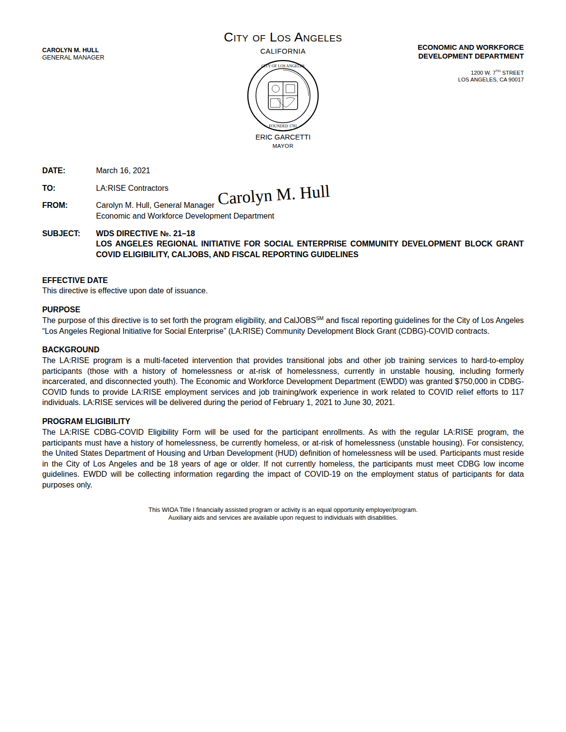CAROLYN M. HULL
GENERAL MANAGER
ECONOMIC AND WORKFORCE
DEVELOPMENT DEPARTMENT
1200 W. 7TH STREET
LOS ANGELES, CA 90017
City of Los Angeles
CALIFORNIA
ERIC GARCETTI
MAYOR
| DATE: | March 16, 2021 |
| TO: | LA:RISE Contractors |
| FROM: | Carolyn M. Hull Carolyn M. Hull, General Manager Economic and Workforce Development Department |
| SUBJECT: | WDS DIRECTIVE №. 21–18 LOS ANGELES REGIONAL INITIATIVE FOR SOCIAL ENTERPRISE COMMUNITY DEVELOPMENT BLOCK GRANT COVID ELIGIBILITY, CALJOBS, AND FISCAL REPORTING GUIDELINES |
EFFECTIVE DATE
This directive is effective upon date of issuance.
PURPOSE
The purpose of this directive is to set forth the program eligibility, and CalJOBSSM and fiscal reporting guidelines for the City of Los Angeles “Los Angeles Regional Initiative for Social Enterprise” (LA:RISE) Community Development Block Grant (CDBG)-COVID contracts.
BACKGROUND
The LA:RISE program is a multi-faceted intervention that provides transitional jobs and other job training services to hard-to-employ participants (those with a history of homelessness or at-risk of homelessness, currently in unstable housing, including formerly incarcerated, and disconnected youth). The Economic and Workforce Development Department (EWDD) was granted $750,000 in CDBG-COVID funds to provide LA:RISE employment services and job training/work experience in work related to COVID relief efforts to 117 individuals. LA:RISE services will be delivered during the period of February 1, 2021 to June 30, 2021.
PROGRAM ELIGIBILITY
The LA:RISE CDBG-COVID Eligibility Form will be used for the participant enrollments. As with the regular LA:RISE program, the participants must have a history of homelessness, be currently homeless, or at-risk of homelessness (unstable housing). For consistency, the United States Department of Housing and Urban Development (HUD) definition of homelessness will be used. Participants must reside in the City of Los Angeles and be 18 years of age or older. If not currently homeless, the participants must meet CDBG low income guidelines. EWDD will be collecting information regarding the impact of COVID-19 on the employment status of participants for data purposes only.
This WIOA Title I financially assisted program or activity is an equal opportunity employer/program.
Auxiliary aids and services are available upon request to individuals with disabilities.